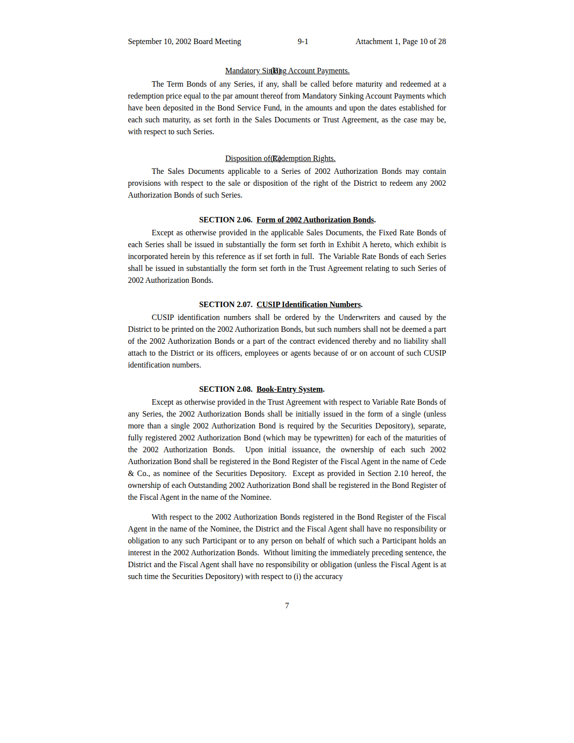September 10, 2002 Board Meeting
9-1
Attachment 1, Page 10 of 28
(B) Mandatory Sinking Account Payments.
The Term Bonds of any Series, if any, shall be called before maturity and redeemed at a redemption price equal to the par amount thereof from Mandatory Sinking Account Payments which have been deposited in the Bond Service Fund, in the amounts and upon the dates established for each such maturity, as set forth in the Sales Documents or Trust Agreement, as the case may be, with respect to such Series.
(C) Disposition of Redemption Rights.
The Sales Documents applicable to a Series of 2002 Authorization Bonds may contain provisions with respect to the sale or disposition of the right of the District to redeem any 2002 Authorization Bonds of such Series.
SECTION 2.06. Form of 2002 Authorization Bonds.
Except as otherwise provided in the applicable Sales Documents, the Fixed Rate Bonds of each Series shall be issued in substantially the form set forth in Exhibit A hereto, which exhibit is incorporated herein by this reference as if set forth in full. The Variable Rate Bonds of each Series shall be issued in substantially the form set forth in the Trust Agreement relating to such Series of 2002 Authorization Bonds.
SECTION 2.07. CUSIP Identification Numbers.
CUSIP identification numbers shall be ordered by the Underwriters and caused by the District to be printed on the 2002 Authorization Bonds, but such numbers shall not be deemed a part of the 2002 Authorization Bonds or a part of the contract evidenced thereby and no liability shall attach to the District or its officers, employees or agents because of or on account of such CUSIP identification numbers.
SECTION 2.08. Book-Entry System.
Except as otherwise provided in the Trust Agreement with respect to Variable Rate Bonds of any Series, the 2002 Authorization Bonds shall be initially issued in the form of a single (unless more than a single 2002 Authorization Bond is required by the Securities Depository), separate, fully registered 2002 Authorization Bond (which may be typewritten) for each of the maturities of the 2002 Authorization Bonds. Upon initial issuance, the ownership of each such 2002 Authorization Bond shall be registered in the Bond Register of the Fiscal Agent in the name of Cede & Co., as nominee of the Securities Depository. Except as provided in Section 2.10 hereof, the ownership of each Outstanding 2002 Authorization Bond shall be registered in the Bond Register of the Fiscal Agent in the name of the Nominee.
With respect to the 2002 Authorization Bonds registered in the Bond Register of the Fiscal Agent in the name of the Nominee, the District and the Fiscal Agent shall have no responsibility or obligation to any such Participant or to any person on behalf of which such a Participant holds an interest in the 2002 Authorization Bonds. Without limiting the immediately preceding sentence, the District and the Fiscal Agent shall have no responsibility or obligation (unless the Fiscal Agent is at such time the Securities Depository) with respect to (i) the accuracy
7